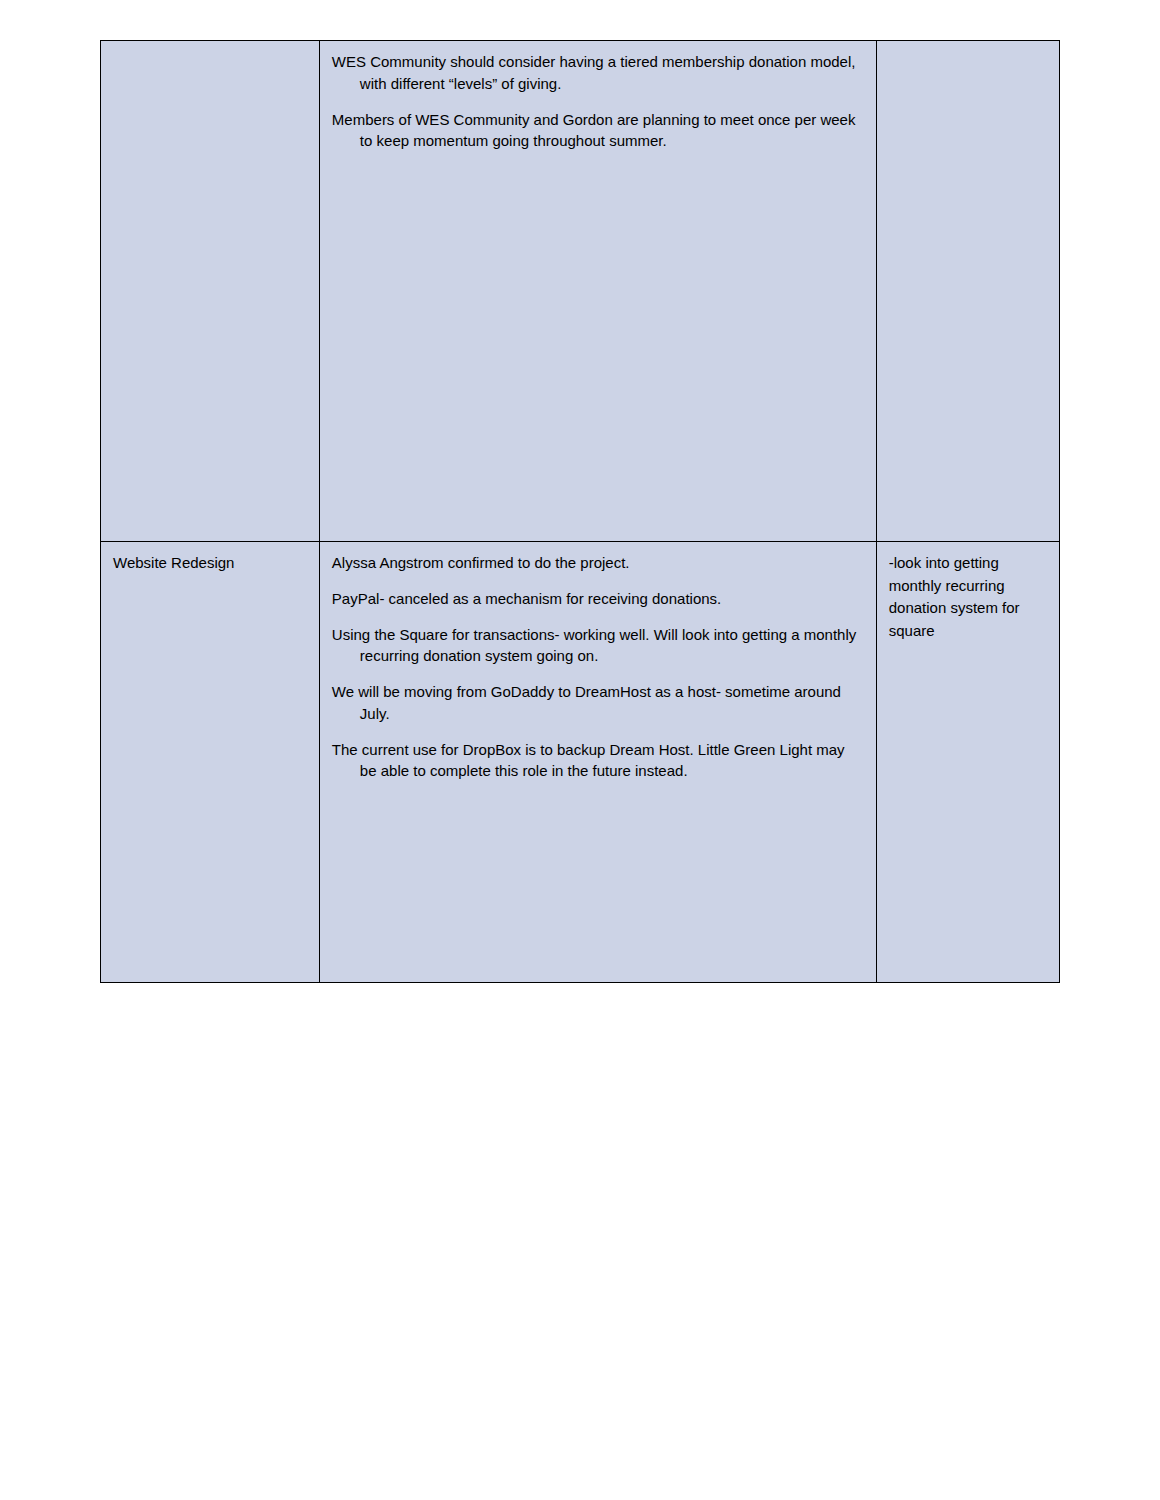| | WES Community should consider having a tiered membership donation model, with different “levels” of giving. Members of WES Community and Gordon are planning to meet once per week to keep momentum going throughout summer. | |
| Website Redesign | Alyssa Angstrom confirmed to do the project. PayPal- canceled as a mechanism for receiving donations. Using the Square for transactions- working well. Will look into getting a monthly recurring donation system going on. We will be moving from GoDaddy to DreamHost as a host- sometime around July. The current use for DropBox is to backup Dream Host. Little Green Light may be able to complete this role in the future instead. | -look into getting monthly recurring donation system for square |